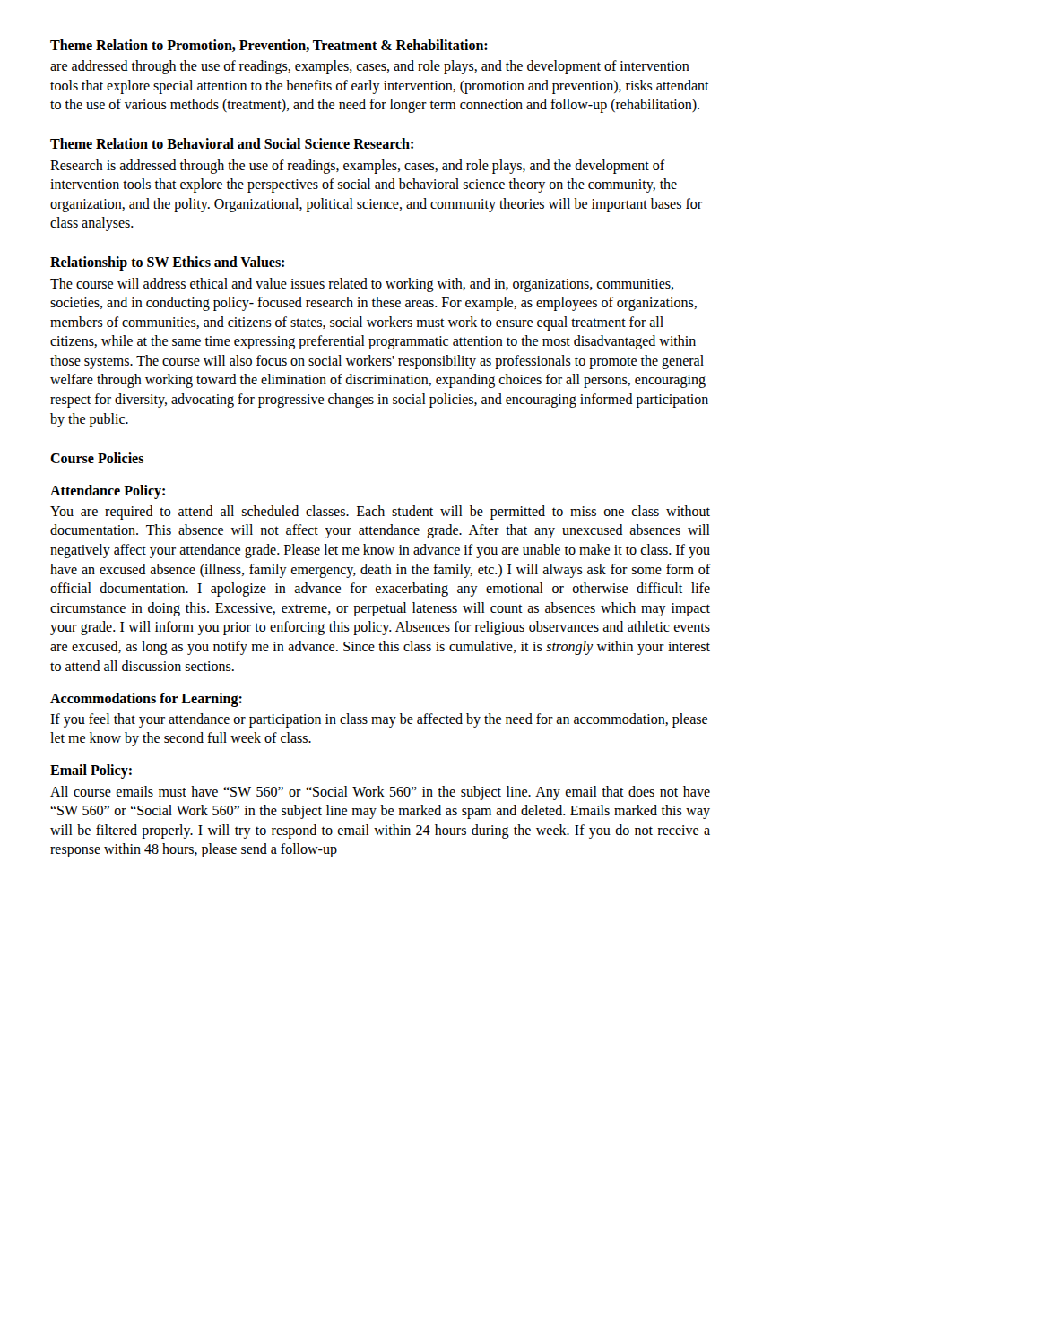Theme Relation to Promotion, Prevention, Treatment & Rehabilitation:
are addressed through the use of readings, examples, cases, and role plays, and the development of intervention tools that explore special attention to the benefits of early intervention, (promotion and prevention), risks attendant to the use of various methods (treatment), and the need for longer term connection and follow-up (rehabilitation).
Theme Relation to Behavioral and Social Science Research:
Research is addressed through the use of readings, examples, cases, and role plays, and the development of intervention tools that explore the perspectives of social and behavioral science theory on the community, the organization, and the polity. Organizational, political science, and community theories will be important bases for class analyses.
Relationship to SW Ethics and Values:
The course will address ethical and value issues related to working with, and in, organizations, communities, societies, and in conducting policy- focused research in these areas. For example, as employees of organizations, members of communities, and citizens of states, social workers must work to ensure equal treatment for all citizens, while at the same time expressing preferential programmatic attention to the most disadvantaged within those systems. The course will also focus on social workers' responsibility as professionals to promote the general welfare through working toward the elimination of discrimination, expanding choices for all persons, encouraging respect for diversity, advocating for progressive changes in social policies, and encouraging informed participation by the public.
Course Policies
Attendance Policy:
You are required to attend all scheduled classes. Each student will be permitted to miss one class without documentation. This absence will not affect your attendance grade. After that any unexcused absences will negatively affect your attendance grade. Please let me know in advance if you are unable to make it to class. If you have an excused absence (illness, family emergency, death in the family, etc.) I will always ask for some form of official documentation. I apologize in advance for exacerbating any emotional or otherwise difficult life circumstance in doing this. Excessive, extreme, or perpetual lateness will count as absences which may impact your grade. I will inform you prior to enforcing this policy. Absences for religious observances and athletic events are excused, as long as you notify me in advance. Since this class is cumulative, it is strongly within your interest to attend all discussion sections.
Accommodations for Learning:
If you feel that your attendance or participation in class may be affected by the need for an accommodation, please let me know by the second full week of class.
Email Policy:
All course emails must have “SW 560” or “Social Work 560” in the subject line. Any email that does not have “SW 560” or “Social Work 560” in the subject line may be marked as spam and deleted. Emails marked this way will be filtered properly. I will try to respond to email within 24 hours during the week. If you do not receive a response within 48 hours, please send a follow-up